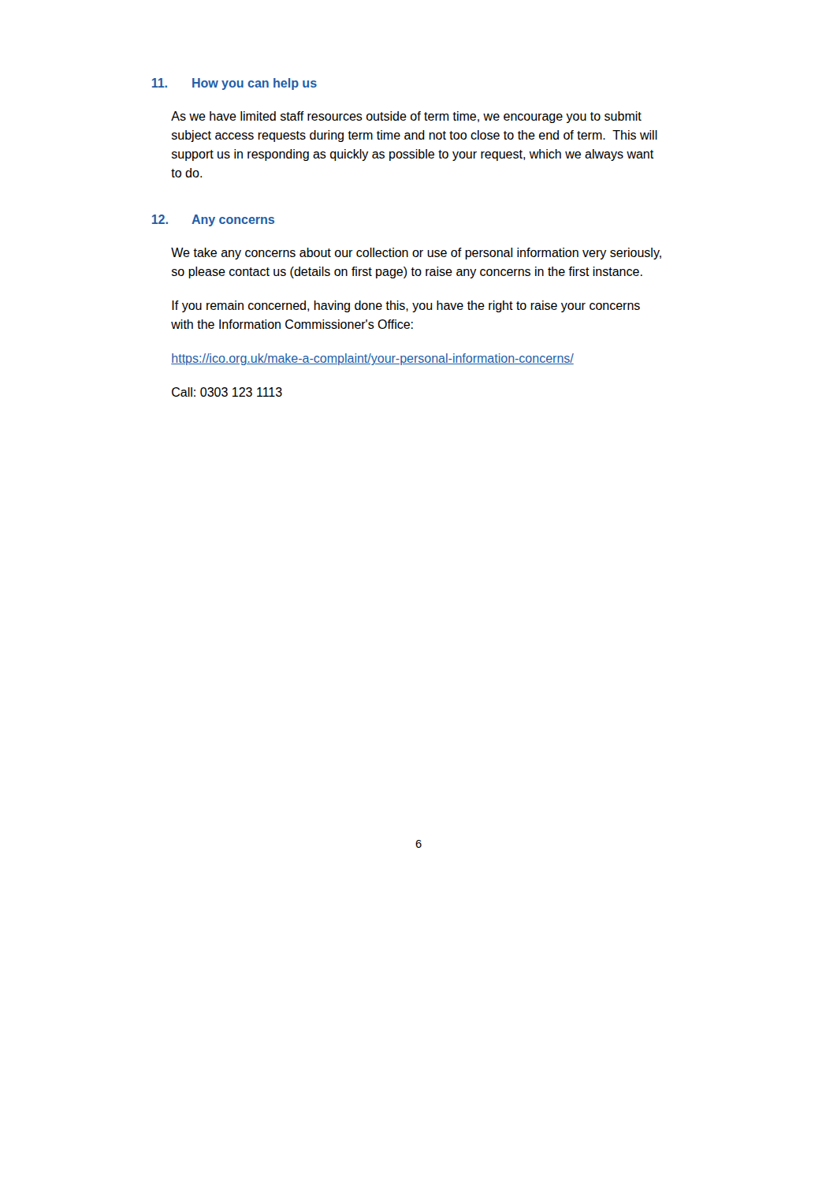11. How you can help us
As we have limited staff resources outside of term time, we encourage you to submit subject access requests during term time and not too close to the end of term. This will support us in responding as quickly as possible to your request, which we always want to do.
12. Any concerns
We take any concerns about our collection or use of personal information very seriously, so please contact us (details on first page) to raise any concerns in the first instance.
If you remain concerned, having done this, you have the right to raise your concerns with the Information Commissioner's Office:
https://ico.org.uk/make-a-complaint/your-personal-information-concerns/
Call: 0303 123 1113
6